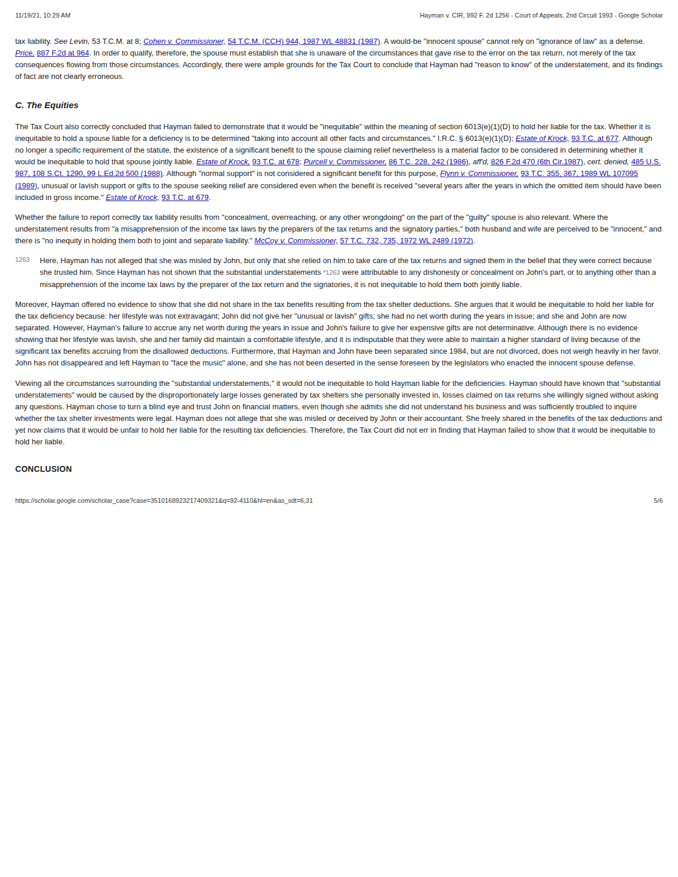11/19/21, 10:29 AM
Hayman v. CIR, 992 F. 2d 1256 - Court of Appeals, 2nd Circuit 1993 - Google Scholar
tax liability. See Levin, 53 T.C.M. at 8; Cohen v. Commissioner, 54 T.C.M. (CCH) 944, 1987 WL 48831 (1987). A would-be "innocent spouse" cannot rely on "ignorance of law" as a defense. Price, 887 F.2d at 964. In order to qualify, therefore, the spouse must establish that she is unaware of the circumstances that gave rise to the error on the tax return, not merely of the tax consequences flowing from those circumstances. Accordingly, there were ample grounds for the Tax Court to conclude that Hayman had "reason to know" of the understatement, and its findings of fact are not clearly erroneous.
C. The Equities
The Tax Court also correctly concluded that Hayman failed to demonstrate that it would be "inequitable" within the meaning of section 6013(e)(1)(D) to hold her liable for the tax. Whether it is inequitable to hold a spouse liable for a deficiency is to be determined "taking into account all other facts and circumstances." I.R.C. § 6013(e)(1)(D); Estate of Krock, 93 T.C. at 677. Although no longer a specific requirement of the statute, the existence of a significant benefit to the spouse claiming relief nevertheless is a material factor to be considered in determining whether it would be inequitable to hold that spouse jointly liable. Estate of Krock, 93 T.C. at 678; Purcell v. Commissioner, 86 T.C. 228, 242 (1986), aff'd, 826 F.2d 470 (6th Cir.1987), cert. denied, 485 U.S. 987, 108 S.Ct. 1290, 99 L.Ed.2d 500 (1988). Although "normal support" is not considered a significant benefit for this purpose, Flynn v. Commissioner, 93 T.C. 355, 367, 1989 WL 107095 (1989), unusual or lavish support or gifts to the spouse seeking relief are considered even when the benefit is received "several years after the years in which the omitted item should have been included in gross income." Estate of Krock, 93 T.C. at 679.
Whether the failure to report correctly tax liability results from "concealment, overreaching, or any other wrongdoing" on the part of the "guilty" spouse is also relevant. Where the understatement results from "a misapprehension of the income tax laws by the preparers of the tax returns and the signatory parties," both husband and wife are perceived to be "innocent," and there is "no inequity in holding them both to joint and separate liability." McCoy v. Commissioner, 57 T.C. 732, 735, 1972 WL 2489 (1972).
1263
Here, Hayman has not alleged that she was misled by John, but only that she relied on him to take care of the tax returns and signed them in the belief that they were correct because she trusted him. Since Hayman has not shown that the substantial understatements *1263 were attributable to any dishonesty or concealment on John's part, or to anything other than a misapprehension of the income tax laws by the preparer of the tax return and the signatories, it is not inequitable to hold them both jointly liable.
Moreover, Hayman offered no evidence to show that she did not share in the tax benefits resulting from the tax shelter deductions. She argues that it would be inequitable to hold her liable for the tax deficiency because: her lifestyle was not extravagant; John did not give her "unusual or lavish" gifts; she had no net worth during the years in issue; and she and John are now separated. However, Hayman's failure to accrue any net worth during the years in issue and John's failure to give her expensive gifts are not determinative. Although there is no evidence showing that her lifestyle was lavish, she and her family did maintain a comfortable lifestyle, and it is indisputable that they were able to maintain a higher standard of living because of the significant tax benefits accruing from the disallowed deductions. Furthermore, that Hayman and John have been separated since 1984, but are not divorced, does not weigh heavily in her favor. John has not disappeared and left Hayman to "face the music" alone, and she has not been deserted in the sense foreseen by the legislators who enacted the innocent spouse defense.
Viewing all the circumstances surrounding the "substantial understatements," it would not be inequitable to hold Hayman liable for the deficiencies. Hayman should have known that "substantial understatements" would be caused by the disproportionately large losses generated by tax shelters she personally invested in, losses claimed on tax returns she willingly signed without asking any questions. Hayman chose to turn a blind eye and trust John on financial matters, even though she admits she did not understand his business and was sufficiently troubled to inquire whether the tax shelter investments were legal. Hayman does not allege that she was misled or deceived by John or their accountant. She freely shared in the benefits of the tax deductions and yet now claims that it would be unfair to hold her liable for the resulting tax deficiencies. Therefore, the Tax Court did not err in finding that Hayman failed to show that it would be inequitable to hold her liable.
CONCLUSION
https://scholar.google.com/scholar_case?case=3510168923217409321&q=92-4110&hl=en&as_sdt=6,31
5/6